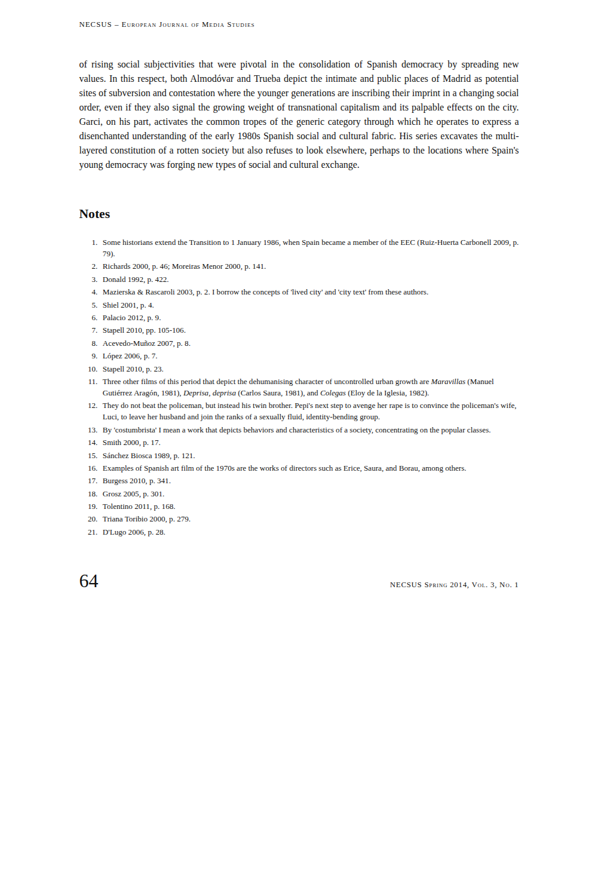NECSUS – European Journal of Media Studies
of rising social subjectivities that were pivotal in the consolidation of Spanish democracy by spreading new values. In this respect, both Almodóvar and Trueba depict the intimate and public places of Madrid as potential sites of subversion and contestation where the younger generations are inscribing their imprint in a changing social order, even if they also signal the growing weight of transnational capitalism and its palpable effects on the city. Garci, on his part, activates the common tropes of the generic category through which he operates to express a disenchanted understanding of the early 1980s Spanish social and cultural fabric. His series excavates the multi-layered constitution of a rotten society but also refuses to look elsewhere, perhaps to the locations where Spain's young democracy was forging new types of social and cultural exchange.
Notes
Some historians extend the Transition to 1 January 1986, when Spain became a member of the EEC (Ruiz-Huerta Carbonell 2009, p. 79).
Richards 2000, p. 46; Moreiras Menor 2000, p. 141.
Donald 1992, p. 422.
Mazierska & Rascaroli 2003, p. 2. I borrow the concepts of 'lived city' and 'city text' from these authors.
Shiel 2001, p. 4.
Palacio 2012, p. 9.
Stapell 2010, pp. 105-106.
Acevedo-Muñoz 2007, p. 8.
López 2006, p. 7.
Stapell 2010, p. 23.
Three other films of this period that depict the dehumanising character of uncontrolled urban growth are Maravillas (Manuel Gutiérrez Aragón, 1981), Deprisa, deprisa (Carlos Saura, 1981), and Colegas (Eloy de la Iglesia, 1982).
They do not beat the policeman, but instead his twin brother. Pepi's next step to avenge her rape is to convince the policeman's wife, Luci, to leave her husband and join the ranks of a sexually fluid, identity-bending group.
By 'costumbrista' I mean a work that depicts behaviors and characteristics of a society, concentrating on the popular classes.
Smith 2000, p. 17.
Sánchez Biosca 1989, p. 121.
Examples of Spanish art film of the 1970s are the works of directors such as Erice, Saura, and Borau, among others.
Burgess 2010, p. 341.
Grosz 2005, p. 301.
Tolentino 2011, p. 168.
Triana Toribio 2000, p. 279.
D'Lugo 2006, p. 28.
64 NECSUS Spring 2014, Vol. 3, No. 1